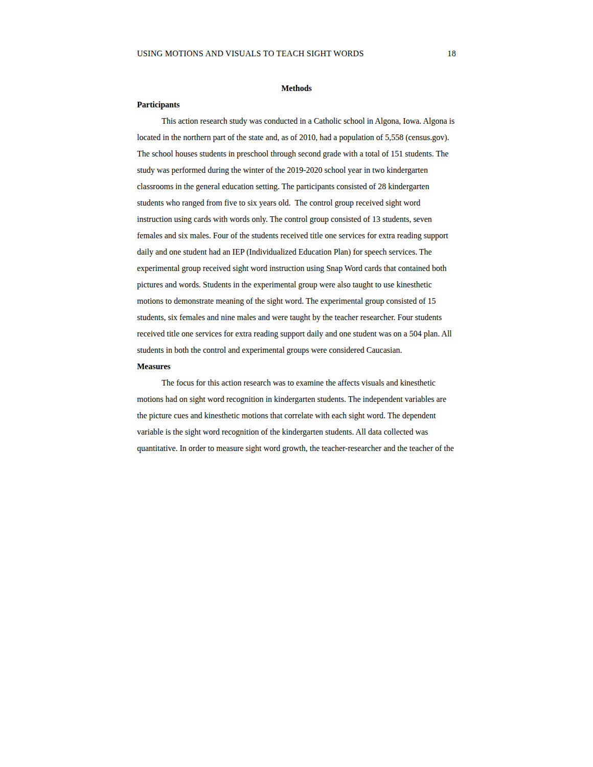Using Motions and Visuals to Teach Sight Words 18
Methods
Participants
This action research study was conducted in a Catholic school in Algona, Iowa. Algona is located in the northern part of the state and, as of 2010, had a population of 5,558 (census.gov). The school houses students in preschool through second grade with a total of 151 students. The study was performed during the winter of the 2019-2020 school year in two kindergarten classrooms in the general education setting. The participants consisted of 28 kindergarten students who ranged from five to six years old. The control group received sight word instruction using cards with words only. The control group consisted of 13 students, seven females and six males. Four of the students received title one services for extra reading support daily and one student had an IEP (Individualized Education Plan) for speech services. The experimental group received sight word instruction using Snap Word cards that contained both pictures and words. Students in the experimental group were also taught to use kinesthetic motions to demonstrate meaning of the sight word. The experimental group consisted of 15 students, six females and nine males and were taught by the teacher researcher. Four students received title one services for extra reading support daily and one student was on a 504 plan. All students in both the control and experimental groups were considered Caucasian.
Measures
The focus for this action research was to examine the affects visuals and kinesthetic motions had on sight word recognition in kindergarten students. The independent variables are the picture cues and kinesthetic motions that correlate with each sight word. The dependent variable is the sight word recognition of the kindergarten students. All data collected was quantitative. In order to measure sight word growth, the teacher-researcher and the teacher of the